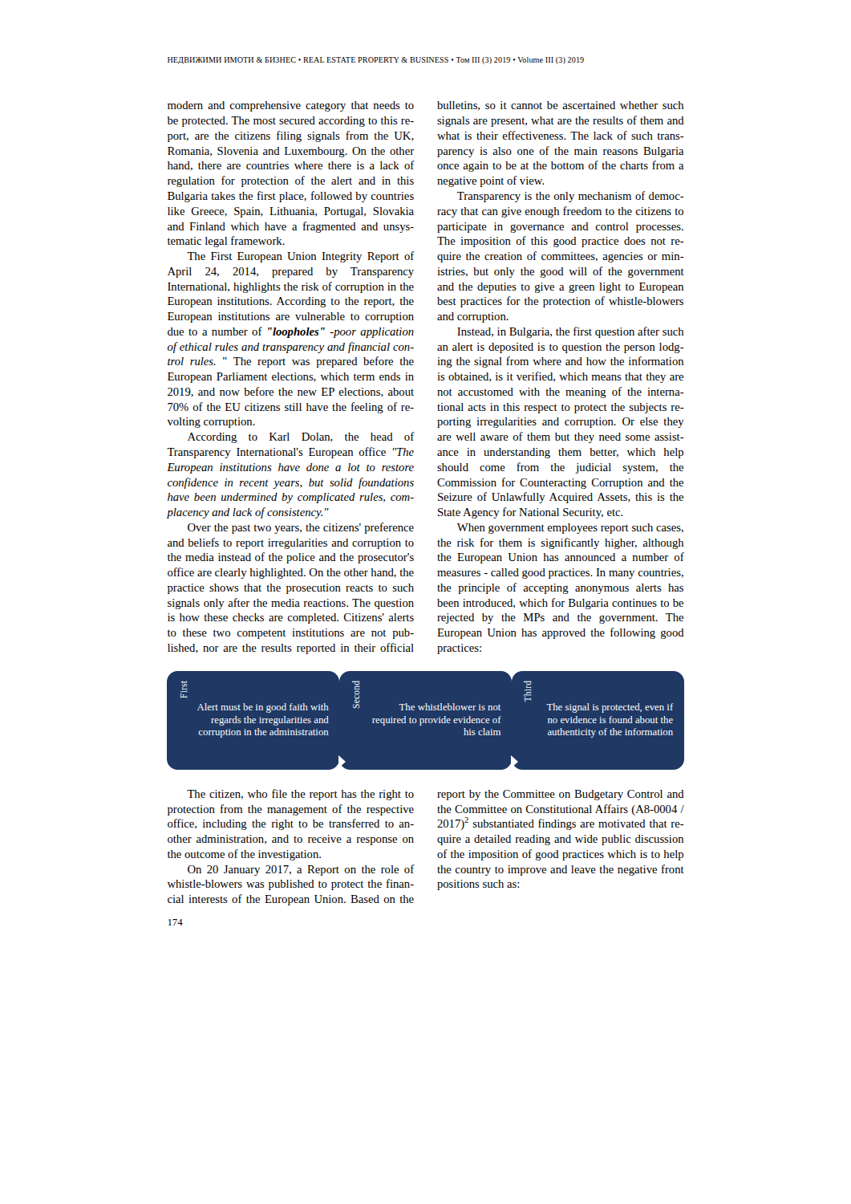НЕДВИЖИМИ ИМОТИ & БИЗНЕС • REAL ESTATE PROPERTY & BUSINESS • Том III (3) 2019 • Volume III (3) 2019
modern and comprehensive category that needs to be protected. The most secured according to this report, are the citizens filing signals from the UK, Romania, Slovenia and Luxembourg. On the other hand, there are countries where there is a lack of regulation for protection of the alert and in this Bulgaria takes the first place, followed by countries like Greece, Spain, Lithuania, Portugal, Slovakia and Finland which have a fragmented and unsystematic legal framework.
The First European Union Integrity Report of April 24, 2014, prepared by Transparency International, highlights the risk of corruption in the European institutions. According to the report, the European institutions are vulnerable to corruption due to a number of "loopholes" -poor application of ethical rules and transparency and financial control rules. " The report was prepared before the European Parliament elections, which term ends in 2019, and now before the new EP elections, about 70% of the EU citizens still have the feeling of revolting corruption.
According to Karl Dolan, the head of Transparency International's European office "The European institutions have done a lot to restore confidence in recent years, but solid foundations have been undermined by complicated rules, complacency and lack of consistency."
Over the past two years, the citizens' preference and beliefs to report irregularities and corruption to the media instead of the police and the prosecutor's office are clearly highlighted. On the other hand, the practice shows that the prosecution reacts to such signals only after the media reactions. The question is how these checks are completed. Citizens' alerts to these two competent institutions are not published, nor are the results reported in their official bulletins, so it cannot be ascertained whether such signals are present, what are the results of them and what is their effectiveness. The lack of such transparency is also one of the main reasons Bulgaria once again to be at the bottom of the charts from a negative point of view.
Transparency is the only mechanism of democracy that can give enough freedom to the citizens to participate in governance and control processes. The imposition of this good practice does not require the creation of committees, agencies or ministries, but only the good will of the government and the deputies to give a green light to European best practices for the protection of whistle-blowers and corruption.
Instead, in Bulgaria, the first question after such an alert is deposited is to question the person lodging the signal from where and how the information is obtained, is it verified, which means that they are not accustomed with the meaning of the international acts in this respect to protect the subjects reporting irregularities and corruption. Or else they are well aware of them but they need some assistance in understanding them better, which help should come from the judicial system, the Commission for Counteracting Corruption and the Seizure of Unlawfully Acquired Assets, this is the State Agency for National Security, etc.
When government employees report such cases, the risk for them is significantly higher, although the European Union has announced a number of measures - called good practices. In many countries, the principle of accepting anonymous alerts has been introduced, which for Bulgaria continues to be rejected by the MPs and the government. The European Union has approved the following good practices:
First
Alert must be in good faith with regards the irregularities and corruption in the administration
Second
The whistleblower is not required to provide evidence of his claim
Third
The signal is protected, even if no evidence is found about the authenticity of the information
The citizen, who file the report has the right to protection from the management of the respective office, including the right to be transferred to another administration, and to receive a response on the outcome of the investigation.
On 20 January 2017, a Report on the role of whistle-blowers was published to protect the financial interests of the European Union. Based on the report by the Committee on Budgetary Control and the Committee on Constitutional Affairs (A8-0004 / 2017)2 substantiated findings are motivated that require a detailed reading and wide public discussion of the imposition of good practices which is to help the country to improve and leave the negative front positions such as:
174